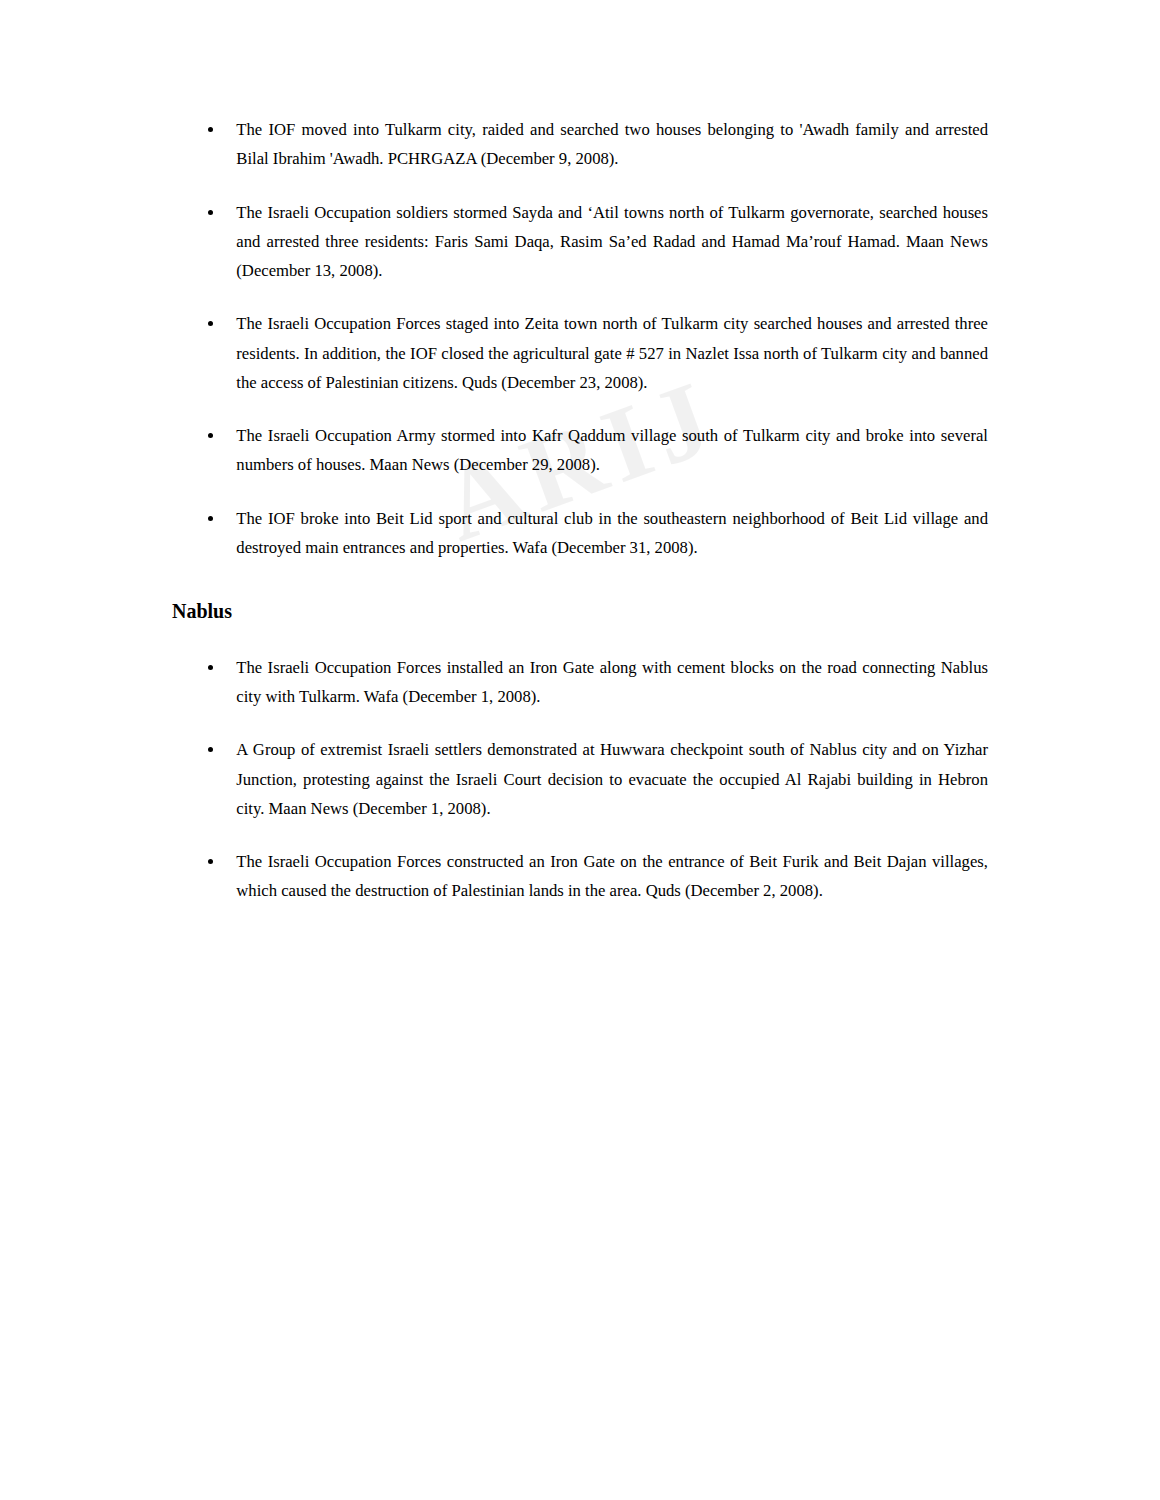ARIJ
The IOF moved into Tulkarm city, raided and searched two houses belonging to 'Awadh family and arrested Bilal Ibrahim 'Awadh. PCHRGAZA (December 9, 2008).
The Israeli Occupation soldiers stormed Sayda and ‘Atil towns north of Tulkarm governorate, searched houses and arrested three residents: Faris Sami Daqa, Rasim Sa’ed Radad and Hamad Ma’rouf Hamad. Maan News (December 13, 2008).
The Israeli Occupation Forces staged into Zeita town north of Tulkarm city searched houses and arrested three residents. In addition, the IOF closed the agricultural gate # 527 in Nazlet Issa north of Tulkarm city and banned the access of Palestinian citizens. Quds (December 23, 2008).
The Israeli Occupation Army stormed into Kafr Qaddum village south of Tulkarm city and broke into several numbers of houses. Maan News (December 29, 2008).
The IOF broke into Beit Lid sport and cultural club in the southeastern neighborhood of Beit Lid village and destroyed main entrances and properties. Wafa (December 31, 2008).
Nablus
The Israeli Occupation Forces installed an Iron Gate along with cement blocks on the road connecting Nablus city with Tulkarm. Wafa (December 1, 2008).
A Group of extremist Israeli settlers demonstrated at Huwwara checkpoint south of Nablus city and on Yizhar Junction, protesting against the Israeli Court decision to evacuate the occupied Al Rajabi building in Hebron city. Maan News (December 1, 2008).
The Israeli Occupation Forces constructed an Iron Gate on the entrance of Beit Furik and Beit Dajan villages, which caused the destruction of Palestinian lands in the area. Quds (December 2, 2008).